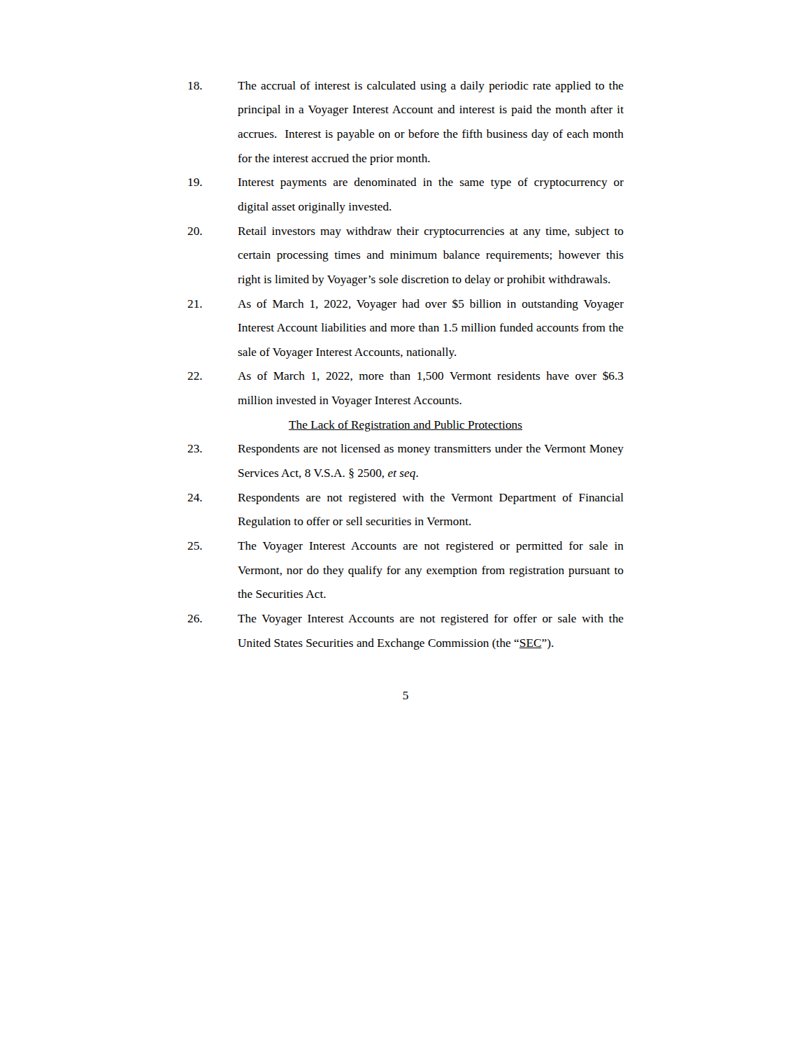18. The accrual of interest is calculated using a daily periodic rate applied to the principal in a Voyager Interest Account and interest is paid the month after it accrues. Interest is payable on or before the fifth business day of each month for the interest accrued the prior month.
19. Interest payments are denominated in the same type of cryptocurrency or digital asset originally invested.
20. Retail investors may withdraw their cryptocurrencies at any time, subject to certain processing times and minimum balance requirements; however this right is limited by Voyager’s sole discretion to delay or prohibit withdrawals.
21. As of March 1, 2022, Voyager had over $5 billion in outstanding Voyager Interest Account liabilities and more than 1.5 million funded accounts from the sale of Voyager Interest Accounts, nationally.
22. As of March 1, 2022, more than 1,500 Vermont residents have over $6.3 million invested in Voyager Interest Accounts.
The Lack of Registration and Public Protections
23. Respondents are not licensed as money transmitters under the Vermont Money Services Act, 8 V.S.A. § 2500, et seq.
24. Respondents are not registered with the Vermont Department of Financial Regulation to offer or sell securities in Vermont.
25. The Voyager Interest Accounts are not registered or permitted for sale in Vermont, nor do they qualify for any exemption from registration pursuant to the Securities Act.
26. The Voyager Interest Accounts are not registered for offer or sale with the United States Securities and Exchange Commission (the “SEC”).
5